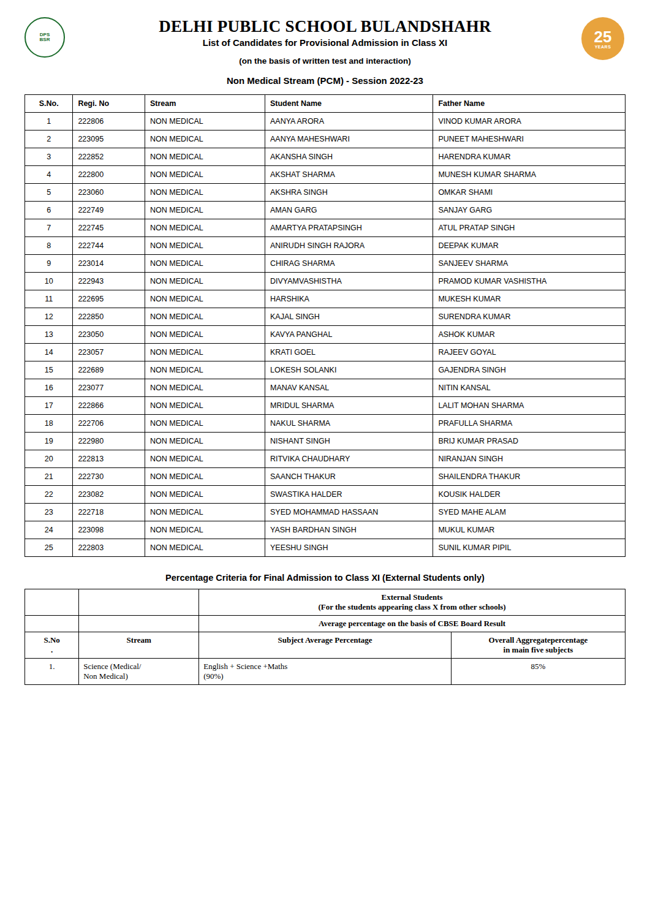DPS
BSR
25 YEARS
DELHI PUBLIC SCHOOL BULANDSHAHR
List of Candidates for Provisional Admission in Class XI
(on the basis of written test and interaction)
Non Medical Stream (PCM) - Session 2022-23
| S.No. | Regi. No | Stream | Student Name | Father Name |
| --- | --- | --- | --- | --- |
| 1 | 222806 | NON MEDICAL | AANYA ARORA | VINOD KUMAR ARORA |
| 2 | 223095 | NON MEDICAL | AANYA MAHESHWARI | PUNEET MAHESHWARI |
| 3 | 222852 | NON MEDICAL | AKANSHA SINGH | HARENDRA KUMAR |
| 4 | 222800 | NON MEDICAL | AKSHAT SHARMA | MUNESH KUMAR SHARMA |
| 5 | 223060 | NON MEDICAL | AKSHRA SINGH | OMKAR SHAMI |
| 6 | 222749 | NON MEDICAL | AMAN GARG | SANJAY GARG |
| 7 | 222745 | NON MEDICAL | AMARTYA PRATAPSINGH | ATUL PRATAP SINGH |
| 8 | 222744 | NON MEDICAL | ANIRUDH SINGH RAJORA | DEEPAK KUMAR |
| 9 | 223014 | NON MEDICAL | CHIRAG SHARMA | SANJEEV SHARMA |
| 10 | 222943 | NON MEDICAL | DIVYAMVASHISTHA | PRAMOD KUMAR VASHISTHA |
| 11 | 222695 | NON MEDICAL | HARSHIKA | MUKESH KUMAR |
| 12 | 222850 | NON MEDICAL | KAJAL SINGH | SURENDRA KUMAR |
| 13 | 223050 | NON MEDICAL | KAVYA PANGHAL | ASHOK KUMAR |
| 14 | 223057 | NON MEDICAL | KRATI GOEL | RAJEEV GOYAL |
| 15 | 222689 | NON MEDICAL | LOKESH SOLANKI | GAJENDRA SINGH |
| 16 | 223077 | NON MEDICAL | MANAV KANSAL | NITIN KANSAL |
| 17 | 222866 | NON MEDICAL | MRIDUL SHARMA | LALIT MOHAN SHARMA |
| 18 | 222706 | NON MEDICAL | NAKUL SHARMA | PRAFULLA SHARMA |
| 19 | 222980 | NON MEDICAL | NISHANT SINGH | BRIJ KUMAR PRASAD |
| 20 | 222813 | NON MEDICAL | RITVIKA CHAUDHARY | NIRANJAN SINGH |
| 21 | 222730 | NON MEDICAL | SAANCH THAKUR | SHAILENDRA THAKUR |
| 22 | 223082 | NON MEDICAL | SWASTIKA HALDER | KOUSIK HALDER |
| 23 | 222718 | NON MEDICAL | SYED MOHAMMAD HASSAAN | SYED MAHE ALAM |
| 24 | 223098 | NON MEDICAL | YASH BARDHAN SINGH | MUKUL KUMAR |
| 25 | 222803 | NON MEDICAL | YEESHU SINGH | SUNIL KUMAR PIPIL |
Percentage Criteria for Final Admission to Class XI (External Students only)
| | | External Students (For the students appearing class X from other schools) |
| | | Average percentage on the basis of CBSE Board Result |
| S.No . | Stream | Subject Average Percentage | Overall Aggregatepercentage in main five subjects |
| 1. | Science (Medical/ Non Medical) | English + Science +Maths (90%) | 85% |